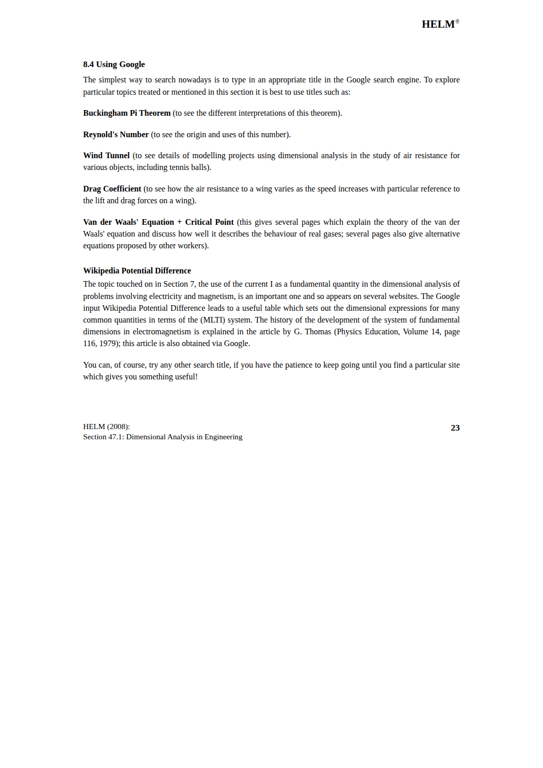HELM®
8.4 Using Google
The simplest way to search nowadays is to type in an appropriate title in the Google search engine. To explore particular topics treated or mentioned in this section it is best to use titles such as:
Buckingham Pi Theorem (to see the different interpretations of this theorem).
Reynold's Number (to see the origin and uses of this number).
Wind Tunnel (to see details of modelling projects using dimensional analysis in the study of air resistance for various objects, including tennis balls).
Drag Coefficient (to see how the air resistance to a wing varies as the speed increases with particular reference to the lift and drag forces on a wing).
Van der Waals' Equation + Critical Point (this gives several pages which explain the theory of the van der Waals' equation and discuss how well it describes the behaviour of real gases; several pages also give alternative equations proposed by other workers).
Wikipedia Potential Difference
The topic touched on in Section 7, the use of the current I as a fundamental quantity in the dimensional analysis of problems involving electricity and magnetism, is an important one and so appears on several websites. The Google input Wikipedia Potential Difference leads to a useful table which sets out the dimensional expressions for many common quantities in terms of the (MLTI) system. The history of the development of the system of fundamental dimensions in electromagnetism is explained in the article by G. Thomas (Physics Education, Volume 14, page 116, 1979); this article is also obtained via Google.
You can, of course, try any other search title, if you have the patience to keep going until you find a particular site which gives you something useful!
HELM (2008):
Section 47.1: Dimensional Analysis in Engineering
23